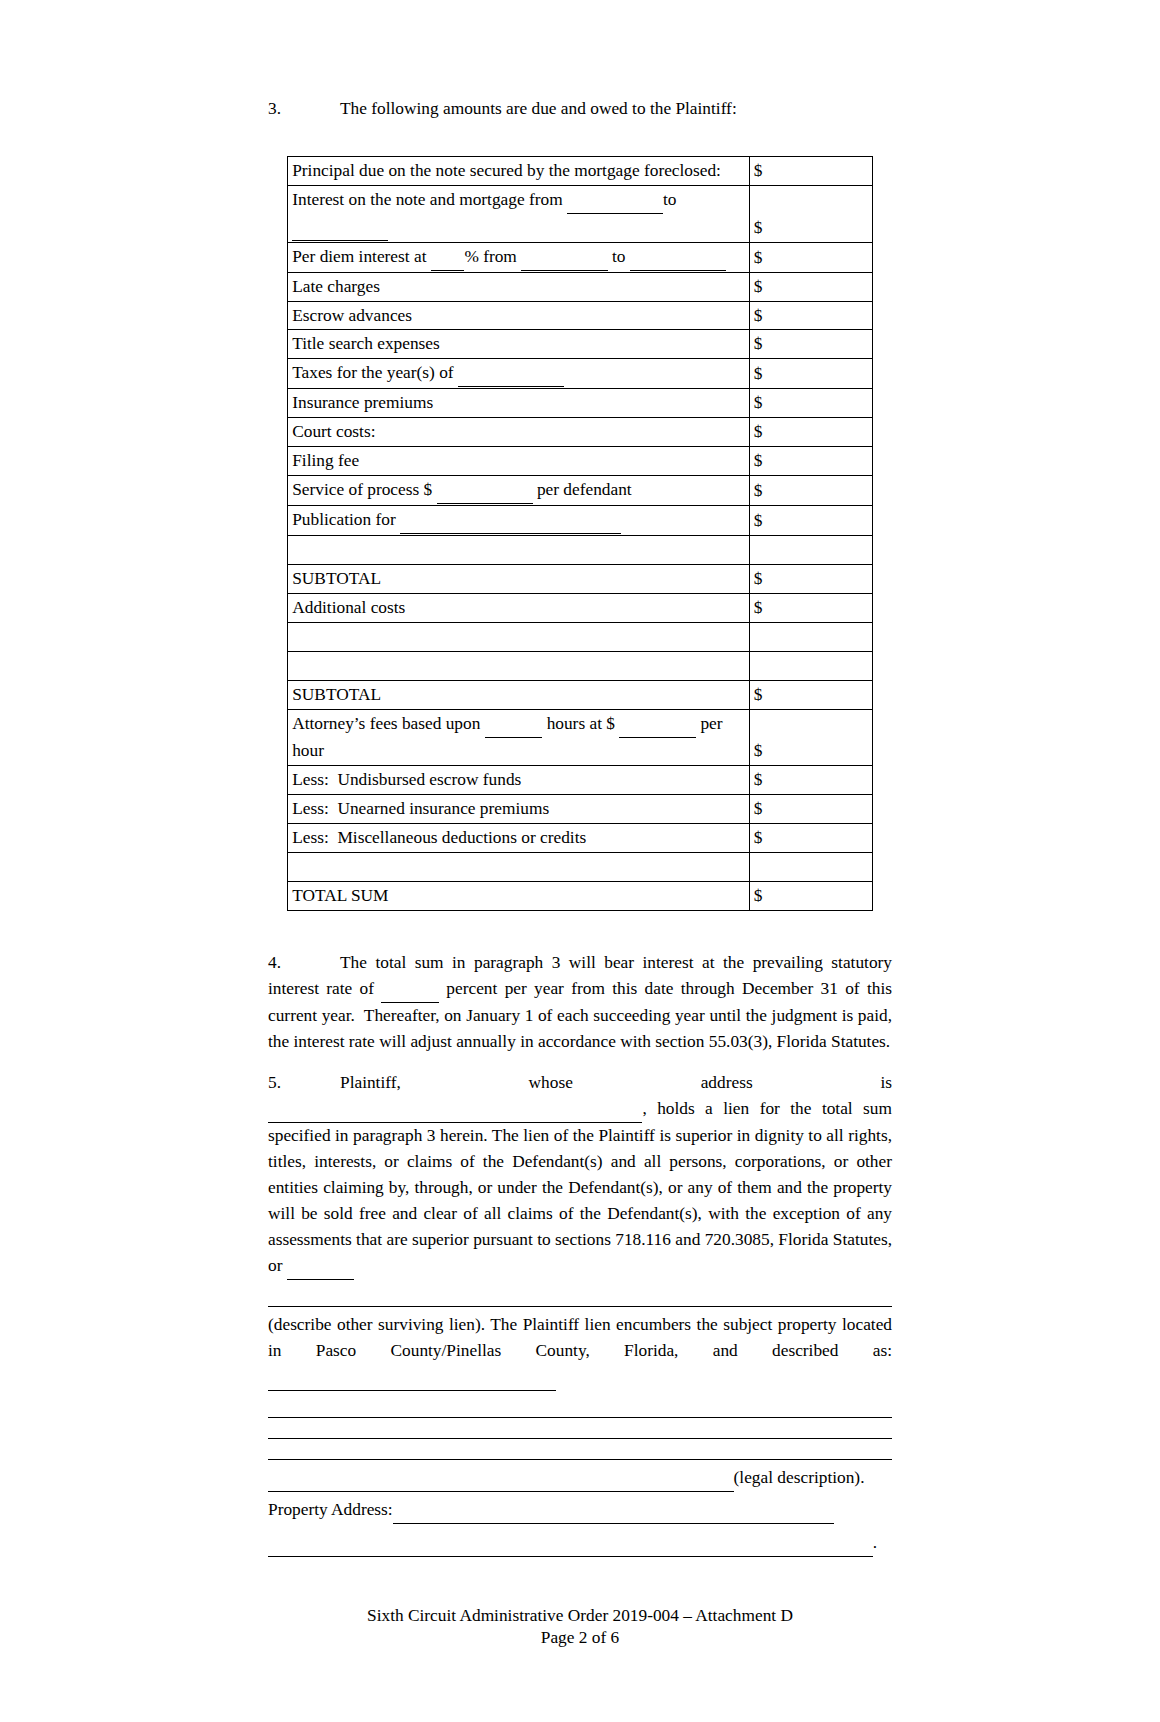3. The following amounts are due and owed to the Plaintiff:
| Principal due on the note secured by the mortgage foreclosed: | $ |
| Interest on the note and mortgage from to | $ |
| Per diem interest at % from to | $ |
| Late charges | $ |
| Escrow advances | $ |
| Title search expenses | $ |
| Taxes for the year(s) of | $ |
| Insurance premiums | $ |
| Court costs: | $ |
| Filing fee | $ |
| Service of process $ per defendant | $ |
| Publication for | $ |
| SUBTOTAL | $ |
| Additional costs | $ |
| SUBTOTAL | $ |
| Attorney’s fees based upon hours at $ per hour | $ |
| Less: Undisbursed escrow funds | $ |
| Less: Unearned insurance premiums | $ |
| Less: Miscellaneous deductions or credits | $ |
| TOTAL SUM | $ |
4. The total sum in paragraph 3 will bear interest at the prevailing statutory interest rate of percent per year from this date through December 31 of this current year. Thereafter, on January 1 of each succeeding year until the judgment is paid, the interest rate will adjust annually in accordance with section 55.03(3), Florida Statutes.
5. Plaintiff, whose address is , holds a lien for the total sum specified in paragraph 3 herein. The lien of the Plaintiff is superior in dignity to all rights, titles, interests, or claims of the Defendant(s) and all persons, corporations, or other entities claiming by, through, or under the Defendant(s), or any of them and the property will be sold free and clear of all claims of the Defendant(s), with the exception of any assessments that are superior pursuant to sections 718.116 and 720.3085, Florida Statutes, or
(describe other surviving lien). The Plaintiff lien encumbers the subject property located in Pasco County/Pinellas County, Florida, and described as:
(legal description).
Property Address:
.
Sixth Circuit Administrative Order 2019-004 – Attachment D
Page 2 of 6